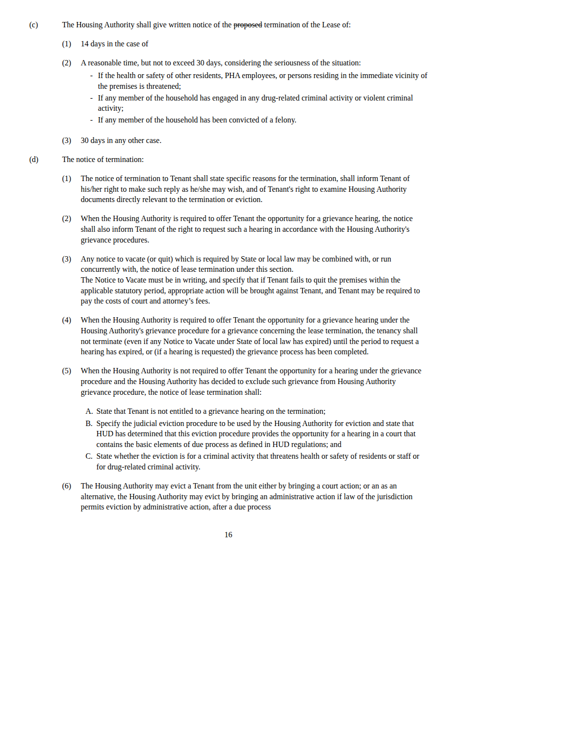(c)
The Housing Authority shall give written notice of the proposed termination of the Lease of:
(1)
14 days in the case of
(2)
A reasonable time, but not to exceed 30 days, considering the seriousness of the situation:
If the health or safety of other residents, PHA employees, or persons residing in the immediate vicinity of the premises is threatened;
If any member of the household has engaged in any drug-related criminal activity or violent criminal activity;
If any member of the household has been convicted of a felony.
(3)
30 days in any other case.
(d)
The notice of termination:
(1)
The notice of termination to Tenant shall state specific reasons for the termination, shall inform Tenant of his/her right to make such reply as he/she may wish, and of Tenant's right to examine Housing Authority documents directly relevant to the termination or eviction.
(2)
When the Housing Authority is required to offer Tenant the opportunity for a grievance hearing, the notice shall also inform Tenant of the right to request such a hearing in accordance with the Housing Authority's grievance procedures.
(3)
Any notice to vacate (or quit) which is required by State or local law may be combined with, or run concurrently with, the notice of lease termination under this section.
The Notice to Vacate must be in writing, and specify that if Tenant fails to quit the premises within the applicable statutory period, appropriate action will be brought against Tenant, and Tenant may be required to pay the costs of court and attorney’s fees.
(4)
When the Housing Authority is required to offer Tenant the opportunity for a grievance hearing under the Housing Authority's grievance procedure for a grievance concerning the lease termination, the tenancy shall not terminate (even if any Notice to Vacate under State of local law has expired) until the period to request a hearing has expired, or (if a hearing is requested) the grievance process has been completed.
(5)
When the Housing Authority is not required to offer Tenant the opportunity for a hearing under the grievance procedure and the Housing Authority has decided to exclude such grievance from Housing Authority grievance procedure, the notice of lease termination shall:
A.
State that Tenant is not entitled to a grievance hearing on the termination;
B.
Specify the judicial eviction procedure to be used by the Housing Authority for eviction and state that HUD has determined that this eviction procedure provides the opportunity for a hearing in a court that contains the basic elements of due process as defined in HUD regulations; and
C.
State whether the eviction is for a criminal activity that threatens health or safety of residents or staff or for drug-related criminal activity.
(6)
The Housing Authority may evict a Tenant from the unit either by bringing a court action; or an as an alternative, the Housing Authority may evict by bringing an administrative action if law of the jurisdiction permits eviction by administrative action, after a due process
16